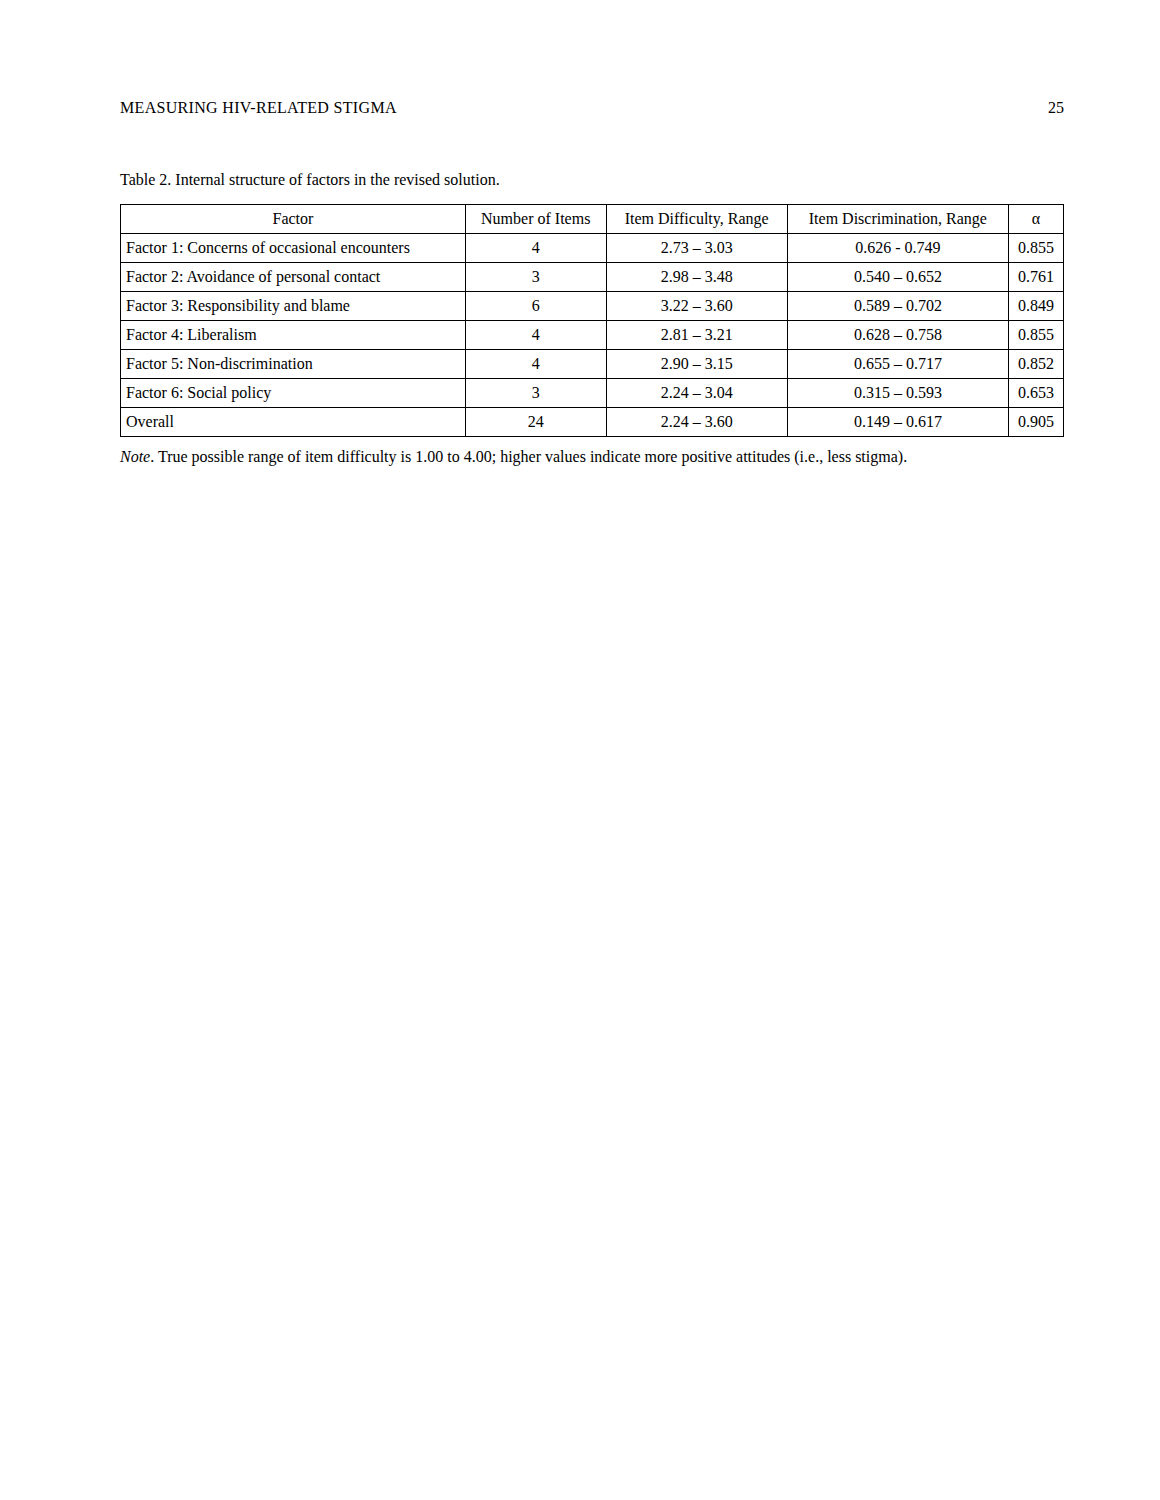Measuring HIV-Related Stigma 25
Table 2. Internal structure of factors in the revised solution.
| Factor | Number of Items | Item Difficulty, Range | Item Discrimination, Range | α |
| --- | --- | --- | --- | --- |
| Factor 1: Concerns of occasional encounters | 4 | 2.73 – 3.03 | 0.626 - 0.749 | 0.855 |
| Factor 2: Avoidance of personal contact | 3 | 2.98 – 3.48 | 0.540 – 0.652 | 0.761 |
| Factor 3: Responsibility and blame | 6 | 3.22 – 3.60 | 0.589 – 0.702 | 0.849 |
| Factor 4: Liberalism | 4 | 2.81 – 3.21 | 0.628 – 0.758 | 0.855 |
| Factor 5: Non-discrimination | 4 | 2.90 – 3.15 | 0.655 – 0.717 | 0.852 |
| Factor 6: Social policy | 3 | 2.24 – 3.04 | 0.315 – 0.593 | 0.653 |
| Overall | 24 | 2.24 – 3.60 | 0.149 – 0.617 | 0.905 |
Note. True possible range of item difficulty is 1.00 to 4.00; higher values indicate more positive attitudes (i.e., less stigma).